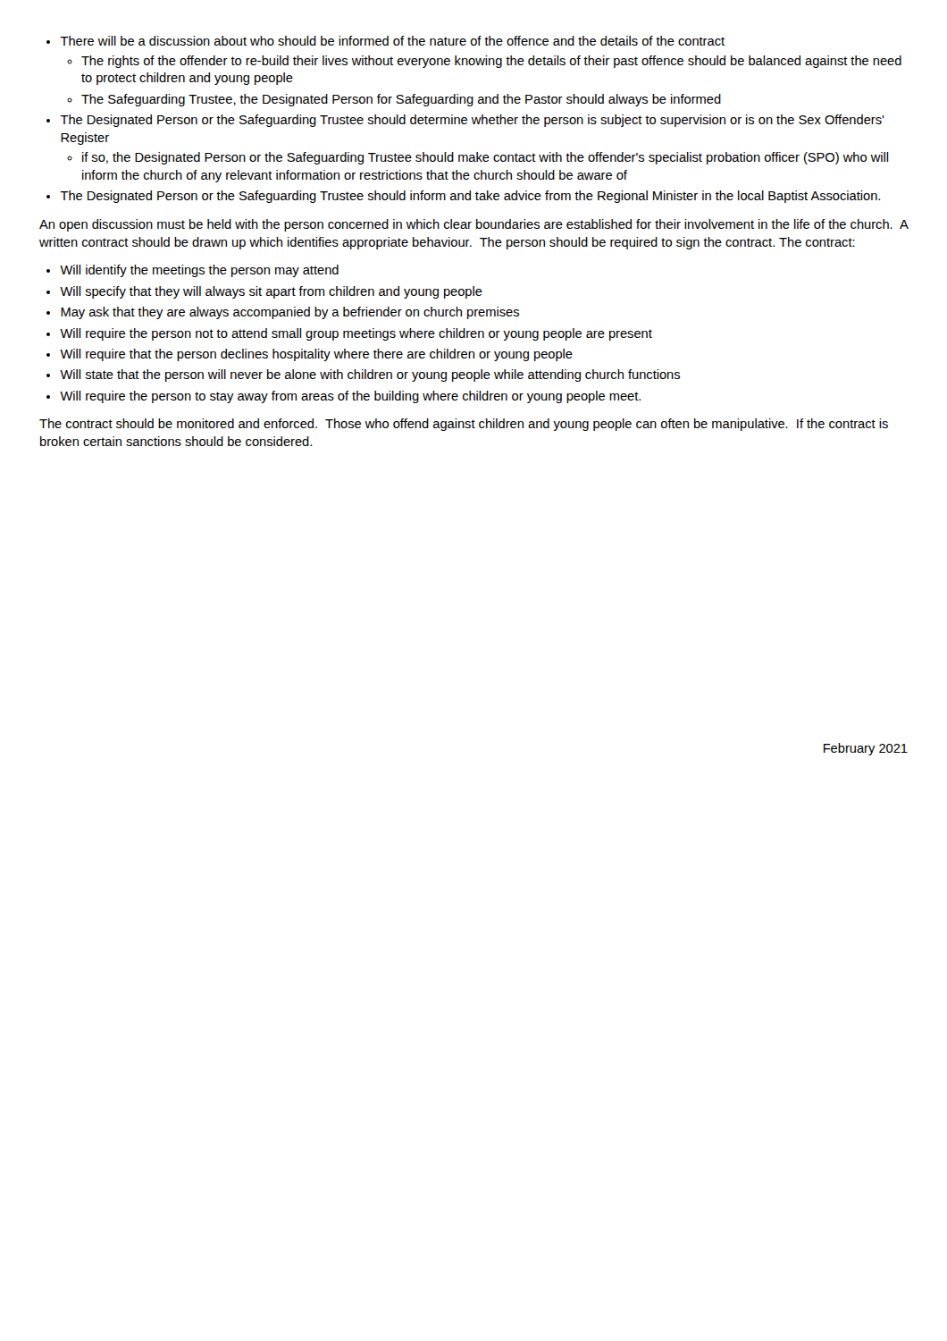There will be a discussion about who should be informed of the nature of the offence and the details of the contract
The rights of the offender to re-build their lives without everyone knowing the details of their past offence should be balanced against the need to protect children and young people
The Safeguarding Trustee, the Designated Person for Safeguarding and the Pastor should always be informed
The Designated Person or the Safeguarding Trustee should determine whether the person is subject to supervision or is on the Sex Offenders' Register
if so, the Designated Person or the Safeguarding Trustee should make contact with the offender's specialist probation officer (SPO) who will inform the church of any relevant information or restrictions that the church should be aware of
The Designated Person or the Safeguarding Trustee should inform and take advice from the Regional Minister in the local Baptist Association.
An open discussion must be held with the person concerned in which clear boundaries are established for their involvement in the life of the church. A written contract should be drawn up which identifies appropriate behaviour. The person should be required to sign the contract. The contract:
Will identify the meetings the person may attend
Will specify that they will always sit apart from children and young people
May ask that they are always accompanied by a befriender on church premises
Will require the person not to attend small group meetings where children or young people are present
Will require that the person declines hospitality where there are children or young people
Will state that the person will never be alone with children or young people while attending church functions
Will require the person to stay away from areas of the building where children or young people meet.
The contract should be monitored and enforced. Those who offend against children and young people can often be manipulative. If the contract is broken certain sanctions should be considered.
February 2021